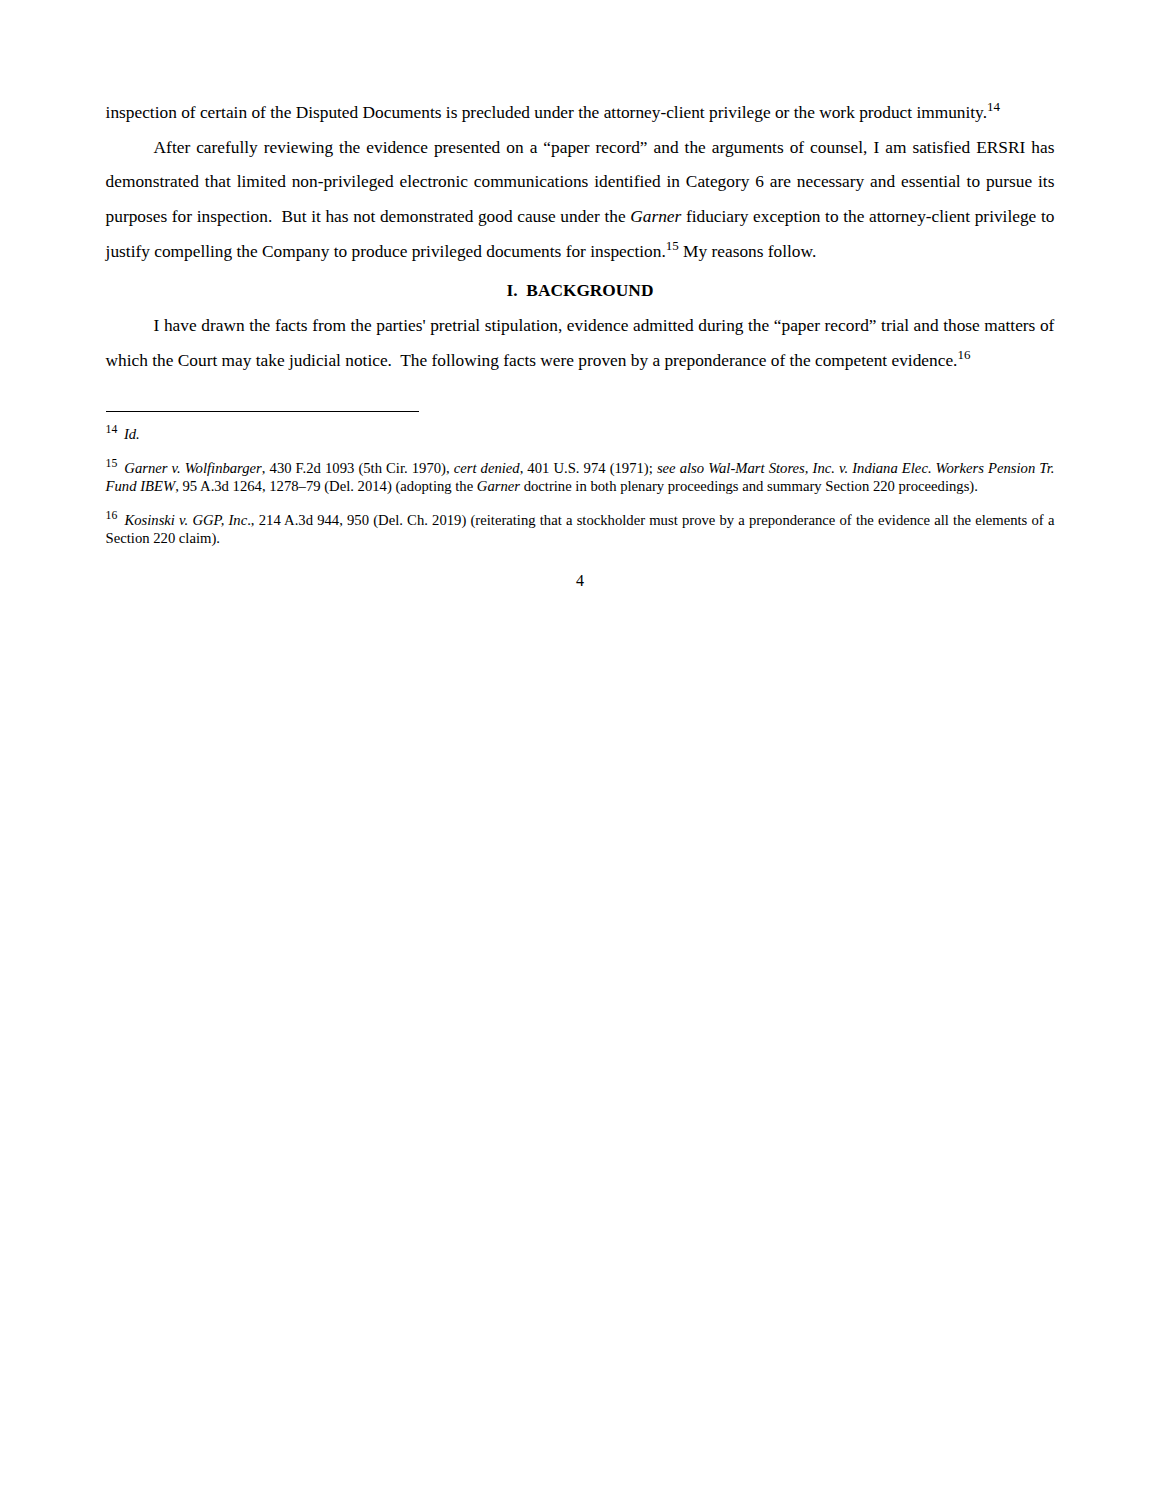inspection of certain of the Disputed Documents is precluded under the attorney-client privilege or the work product immunity.14
After carefully reviewing the evidence presented on a “paper record” and the arguments of counsel, I am satisfied ERSRI has demonstrated that limited non-privileged electronic communications identified in Category 6 are necessary and essential to pursue its purposes for inspection. But it has not demonstrated good cause under the Garner fiduciary exception to the attorney-client privilege to justify compelling the Company to produce privileged documents for inspection.15 My reasons follow.
I. BACKGROUND
I have drawn the facts from the parties' pretrial stipulation, evidence admitted during the “paper record” trial and those matters of which the Court may take judicial notice. The following facts were proven by a preponderance of the competent evidence.16
14 Id.
15 Garner v. Wolfinbarger, 430 F.2d 1093 (5th Cir. 1970), cert denied, 401 U.S. 974 (1971); see also Wal-Mart Stores, Inc. v. Indiana Elec. Workers Pension Tr. Fund IBEW, 95 A.3d 1264, 1278–79 (Del. 2014) (adopting the Garner doctrine in both plenary proceedings and summary Section 220 proceedings).
16 Kosinski v. GGP, Inc., 214 A.3d 944, 950 (Del. Ch. 2019) (reiterating that a stockholder must prove by a preponderance of the evidence all the elements of a Section 220 claim).
4